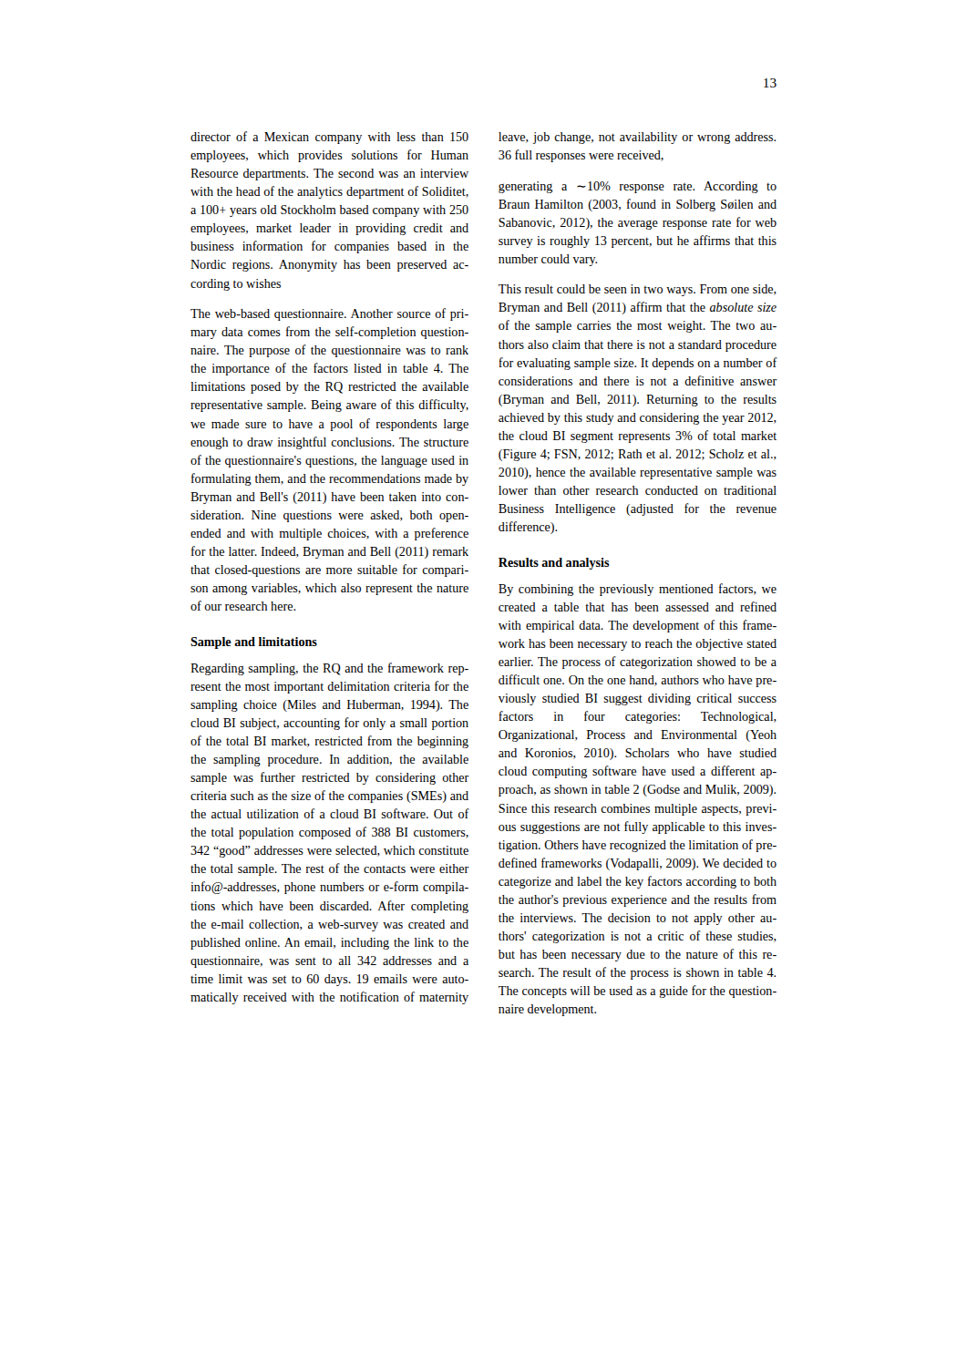13
director of a Mexican company with less than 150 employees, which provides solutions for Human Resource departments. The second was an interview with the head of the analytics department of Soliditet, a 100+ years old Stockholm based company with 250 employees, market leader in providing credit and business information for companies based in the Nordic regions. Anonymity has been preserved according to wishes
The web-based questionnaire. Another source of primary data comes from the self-completion questionnaire. The purpose of the questionnaire was to rank the importance of the factors listed in table 4. The limitations posed by the RQ restricted the available representative sample. Being aware of this difficulty, we made sure to have a pool of respondents large enough to draw insightful conclusions. The structure of the questionnaire's questions, the language used in formulating them, and the recommendations made by Bryman and Bell's (2011) have been taken into consideration. Nine questions were asked, both open-ended and with multiple choices, with a preference for the latter. Indeed, Bryman and Bell (2011) remark that closed-questions are more suitable for comparison among variables, which also represent the nature of our research here.
Sample and limitations
Regarding sampling, the RQ and the framework represent the most important delimitation criteria for the sampling choice (Miles and Huberman, 1994). The cloud BI subject, accounting for only a small portion of the total BI market, restricted from the beginning the sampling procedure. In addition, the available sample was further restricted by considering other criteria such as the size of the companies (SMEs) and the actual utilization of a cloud BI software. Out of the total population composed of 388 BI customers, 342 “good” addresses were selected, which constitute the total sample. The rest of the contacts were either info@-addresses, phone numbers or e-form compilations which have been discarded. After completing the e-mail collection, a web-survey was created and published online. An email, including the link to the questionnaire, was sent to all 342 addresses and a time limit was set to 60 days. 19 emails were automatically received with the notification of maternity leave, job change, not availability or wrong address. 36 full responses were received,
generating a ∼10% response rate. According to Braun Hamilton (2003, found in Solberg Søilen and Sabanovic, 2012), the average response rate for web survey is roughly 13 percent, but he affirms that this number could vary.
This result could be seen in two ways. From one side, Bryman and Bell (2011) affirm that the absolute size of the sample carries the most weight. The two authors also claim that there is not a standard procedure for evaluating sample size. It depends on a number of considerations and there is not a definitive answer (Bryman and Bell, 2011). Returning to the results achieved by this study and considering the year 2012, the cloud BI segment represents 3% of total market (Figure 4; FSN, 2012; Rath et al. 2012; Scholz et al., 2010), hence the available representative sample was lower than other research conducted on traditional Business Intelligence (adjusted for the revenue difference).
Results and analysis
By combining the previously mentioned factors, we created a table that has been assessed and refined with empirical data. The development of this framework has been necessary to reach the objective stated earlier. The process of categorization showed to be a difficult one. On the one hand, authors who have previously studied BI suggest dividing critical success factors in four categories: Technological, Organizational, Process and Environmental (Yeoh and Koronios, 2010). Scholars who have studied cloud computing software have used a different approach, as shown in table 2 (Godse and Mulik, 2009). Since this research combines multiple aspects, previous suggestions are not fully applicable to this investigation. Others have recognized the limitation of pre-defined frameworks (Vodapalli, 2009). We decided to categorize and label the key factors according to both the author's previous experience and the results from the interviews. The decision to not apply other authors' categorization is not a critic of these studies, but has been necessary due to the nature of this research. The result of the process is shown in table 4. The concepts will be used as a guide for the questionnaire development.